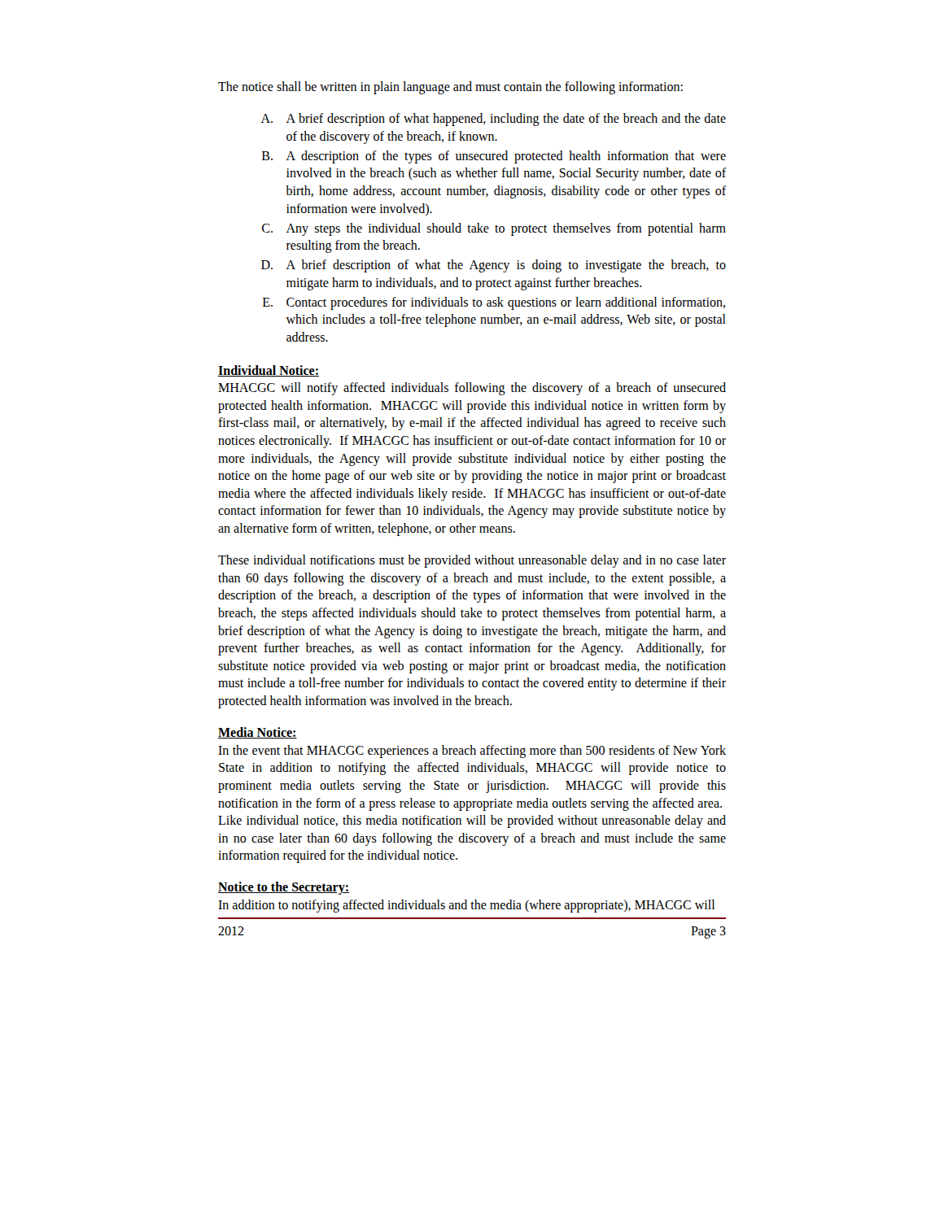The notice shall be written in plain language and must contain the following information:
A brief description of what happened, including the date of the breach and the date of the discovery of the breach, if known.
A description of the types of unsecured protected health information that were involved in the breach (such as whether full name, Social Security number, date of birth, home address, account number, diagnosis, disability code or other types of information were involved).
Any steps the individual should take to protect themselves from potential harm resulting from the breach.
A brief description of what the Agency is doing to investigate the breach, to mitigate harm to individuals, and to protect against further breaches.
Contact procedures for individuals to ask questions or learn additional information, which includes a toll-free telephone number, an e-mail address, Web site, or postal address.
Individual Notice:
MHACGC will notify affected individuals following the discovery of a breach of unsecured protected health information. MHACGC will provide this individual notice in written form by first-class mail, or alternatively, by e-mail if the affected individual has agreed to receive such notices electronically. If MHACGC has insufficient or out-of-date contact information for 10 or more individuals, the Agency will provide substitute individual notice by either posting the notice on the home page of our web site or by providing the notice in major print or broadcast media where the affected individuals likely reside. If MHACGC has insufficient or out-of-date contact information for fewer than 10 individuals, the Agency may provide substitute notice by an alternative form of written, telephone, or other means.
These individual notifications must be provided without unreasonable delay and in no case later than 60 days following the discovery of a breach and must include, to the extent possible, a description of the breach, a description of the types of information that were involved in the breach, the steps affected individuals should take to protect themselves from potential harm, a brief description of what the Agency is doing to investigate the breach, mitigate the harm, and prevent further breaches, as well as contact information for the Agency. Additionally, for substitute notice provided via web posting or major print or broadcast media, the notification must include a toll-free number for individuals to contact the covered entity to determine if their protected health information was involved in the breach.
Media Notice:
In the event that MHACGC experiences a breach affecting more than 500 residents of New York State in addition to notifying the affected individuals, MHACGC will provide notice to prominent media outlets serving the State or jurisdiction. MHACGC will provide this notification in the form of a press release to appropriate media outlets serving the affected area. Like individual notice, this media notification will be provided without unreasonable delay and in no case later than 60 days following the discovery of a breach and must include the same information required for the individual notice.
Notice to the Secretary:
In addition to notifying affected individuals and the media (where appropriate), MHACGC will
2012 Page 3